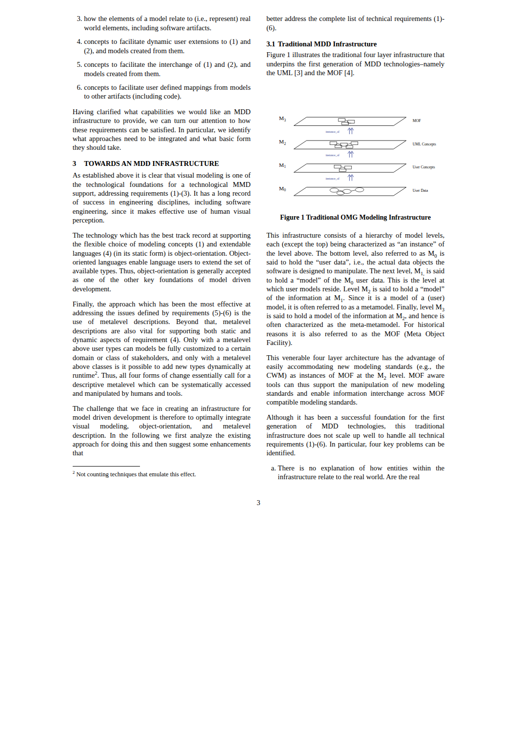how the elements of a model relate to (i.e., represent) real world elements, including software artifacts.
concepts to facilitate dynamic user extensions to (1) and (2), and models created from them.
concepts to facilitate the interchange of (1) and (2), and models created from them.
concepts to facilitate user defined mappings from models to other artifacts (including code).
Having clarified what capabilities we would like an MDD infrastructure to provide, we can turn our attention to how these requirements can be satisfied. In particular, we identify what approaches need to be integrated and what basic form they should take.
3 TOWARDS AN MDD INFRASTRUCTURE
As established above it is clear that visual modeling is one of the technological foundations for a technological MMD support, addressing requirements (1)-(3). It has a long record of success in engineering disciplines, including software engineering, since it makes effective use of human visual perception.
The technology which has the best track record at supporting the flexible choice of modeling concepts (1) and extendable languages (4) (in its static form) is object-orientation. Object-oriented languages enable language users to extend the set of available types. Thus, object-orientation is generally accepted as one of the other key foundations of model driven development.
Finally, the approach which has been the most effective at addressing the issues defined by requirements (5)-(6) is the use of metalevel descriptions. Beyond that, metalevel descriptions are also vital for supporting both static and dynamic aspects of requirement (4). Only with a metalevel above user types can models be fully customized to a certain domain or class of stakeholders, and only with a metalevel above classes is it possible to add new types dynamically at runtime2. Thus, all four forms of change essentially call for a descriptive metalevel which can be systematically accessed and manipulated by humans and tools.
The challenge that we face in creating an infrastructure for model driven development is therefore to optimally integrate visual modeling, object-orientation, and metalevel description. In the following we first analyze the existing approach for doing this and then suggest some enhancements that
2 Not counting techniques that emulate this effect.
better address the complete list of technical requirements (1)-(6).
3.1 Traditional MDD Infrastructure
Figure 1 illustrates the traditional four layer infrastructure that underpins the first generation of MDD technologies–namely the UML [3] and the MOF [4].
M3 M2 M1 M0 MOF UML Concepts User Concepts User Data instance_of instance_of instance_of
Figure 1 Traditional OMG Modeling Infrastructure
This infrastructure consists of a hierarchy of model levels, each (except the top) being characterized as “an instance” of the level above. The bottom level, also referred to as M0 is said to hold the “user data”, i.e., the actual data objects the software is designed to manipulate. The next level, M1, is said to hold a “model” of the M0 user data. This is the level at which user models reside. Level M2 is said to hold a “model” of the information at M1. Since it is a model of a (user) model, it is often referred to as a metamodel. Finally, level M3 is said to hold a model of the information at M2, and hence is often characterized as the meta-metamodel. For historical reasons it is also referred to as the MOF (Meta Object Facility).
This venerable four layer architecture has the advantage of easily accommodating new modeling standards (e.g., the CWM) as instances of MOF at the M2 level. MOF aware tools can thus support the manipulation of new modeling standards and enable information interchange across MOF compatible modeling standards.
Although it has been a successful foundation for the first generation of MDD technologies, this traditional infrastructure does not scale up well to handle all technical requirements (1)-(6). In particular, four key problems can be identified.
There is no explanation of how entities within the infrastructure relate to the real world. Are the real
3